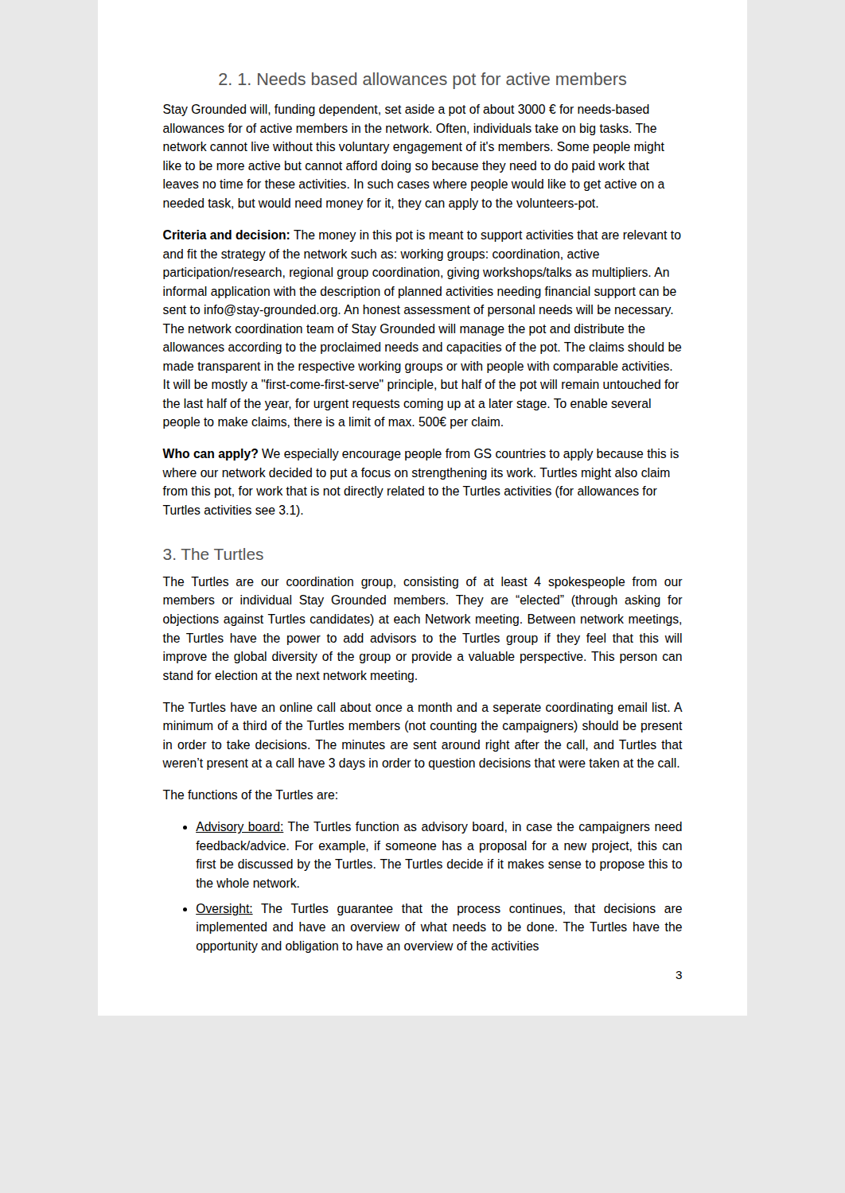2. 1. Needs based allowances pot for active members
Stay Grounded will, funding dependent, set aside a pot of about 3000 € for needs-based allowances for of active members in the network. Often, individuals take on big tasks. The network cannot live without this voluntary engagement of it's members. Some people might like to be more active but cannot afford doing so because they need to do paid work that leaves no time for these activities. In such cases where people would like to get active on a needed task, but would need money for it, they can apply to the volunteers-pot.
Criteria and decision: The money in this pot is meant to support activities that are relevant to and fit the strategy of the network such as: working groups: coordination, active participation/research, regional group coordination, giving workshops/talks as multipliers. An informal application with the description of planned activities needing financial support can be sent to info@stay-grounded.org. An honest assessment of personal needs will be necessary. The network coordination team of Stay Grounded will manage the pot and distribute the allowances according to the proclaimed needs and capacities of the pot. The claims should be made transparent in the respective working groups or with people with comparable activities. It will be mostly a "first-come-first-serve" principle, but half of the pot will remain untouched for the last half of the year, for urgent requests coming up at a later stage. To enable several people to make claims, there is a limit of max. 500€ per claim.
Who can apply? We especially encourage people from GS countries to apply because this is where our network decided to put a focus on strengthening its work. Turtles might also claim from this pot, for work that is not directly related to the Turtles activities (for allowances for Turtles activities see 3.1).
3. The Turtles
The Turtles are our coordination group, consisting of at least 4 spokespeople from our members or individual Stay Grounded members. They are “elected” (through asking for objections against Turtles candidates) at each Network meeting. Between network meetings, the Turtles have the power to add advisors to the Turtles group if they feel that this will improve the global diversity of the group or provide a valuable perspective. This person can stand for election at the next network meeting.
The Turtles have an online call about once a month and a seperate coordinating email list. A minimum of a third of the Turtles members (not counting the campaigners) should be present in order to take decisions. The minutes are sent around right after the call, and Turtles that weren’t present at a call have 3 days in order to question decisions that were taken at the call.
The functions of the Turtles are:
Advisory board: The Turtles function as advisory board, in case the campaigners need feedback/advice. For example, if someone has a proposal for a new project, this can first be discussed by the Turtles. The Turtles decide if it makes sense to propose this to the whole network.
Oversight: The Turtles guarantee that the process continues, that decisions are implemented and have an overview of what needs to be done. The Turtles have the opportunity and obligation to have an overview of the activities
3